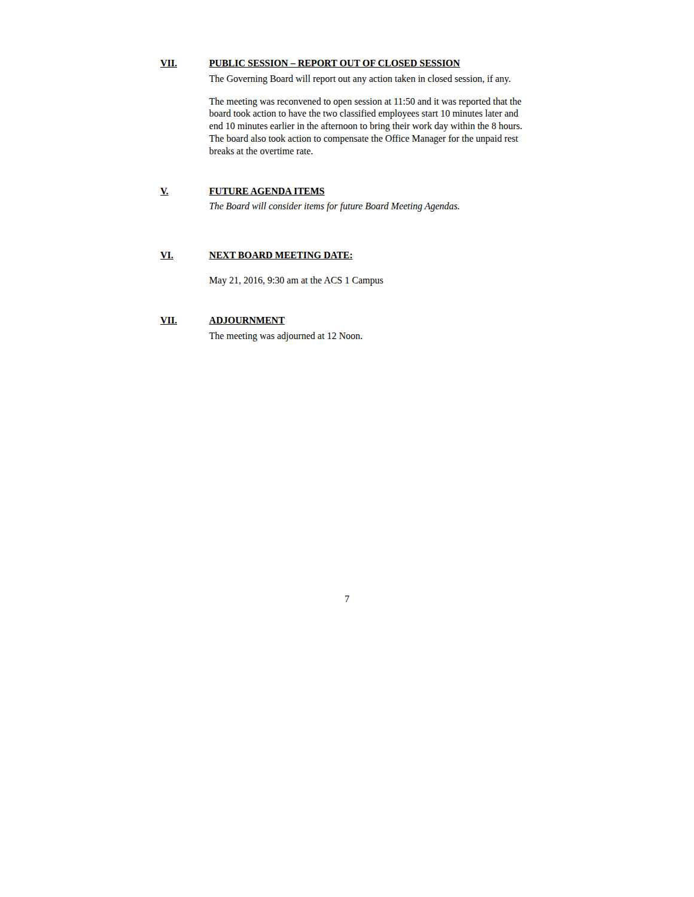VII.
PUBLIC SESSION – REPORT OUT OF CLOSED SESSION
The Governing Board will report out any action taken in closed session, if any.
The meeting was reconvened to open session at 11:50 and it was reported that the board took action to have the two classified employees start 10 minutes later and end 10 minutes earlier in the afternoon to bring their work day within the 8 hours. The board also took action to compensate the Office Manager for the unpaid rest breaks at the overtime rate.
V.
FUTURE AGENDA ITEMS
The Board will consider items for future Board Meeting Agendas.
VI.
NEXT BOARD MEETING DATE:
May 21, 2016, 9:30 am at the ACS 1 Campus
VII.
ADJOURNMENT
The meeting was adjourned at 12 Noon.
7